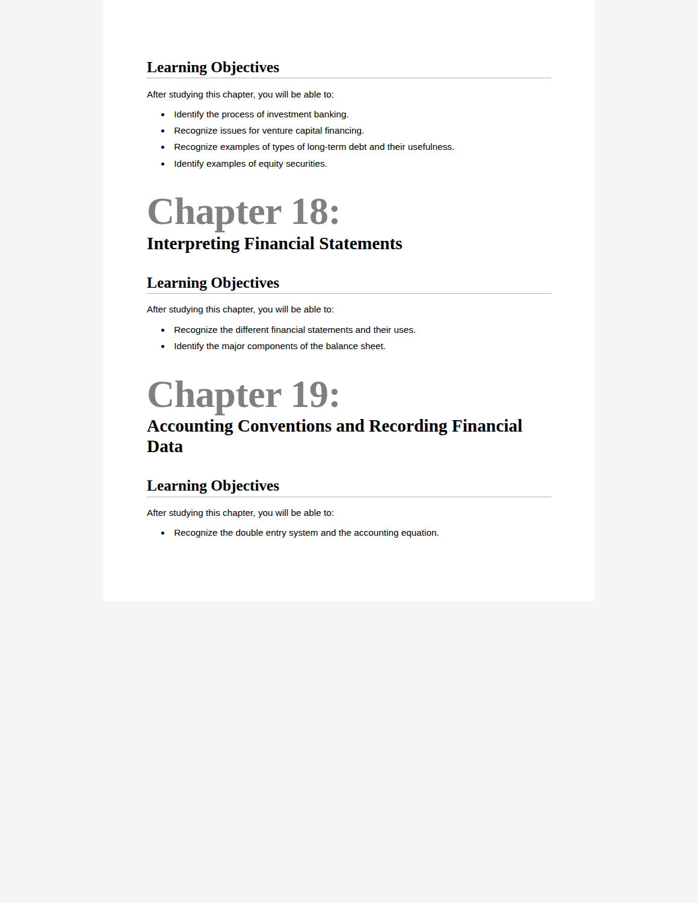Learning Objectives
After studying this chapter, you will be able to:
Identify the process of investment banking.
Recognize issues for venture capital financing.
Recognize examples of types of long-term debt and their usefulness.
Identify examples of equity securities.
Chapter 18:
Interpreting Financial Statements
Learning Objectives
After studying this chapter, you will be able to:
Recognize the different financial statements and their uses.
Identify the major components of the balance sheet.
Chapter 19:
Accounting Conventions and Recording Financial Data
Learning Objectives
After studying this chapter, you will be able to:
Recognize the double entry system and the accounting equation.